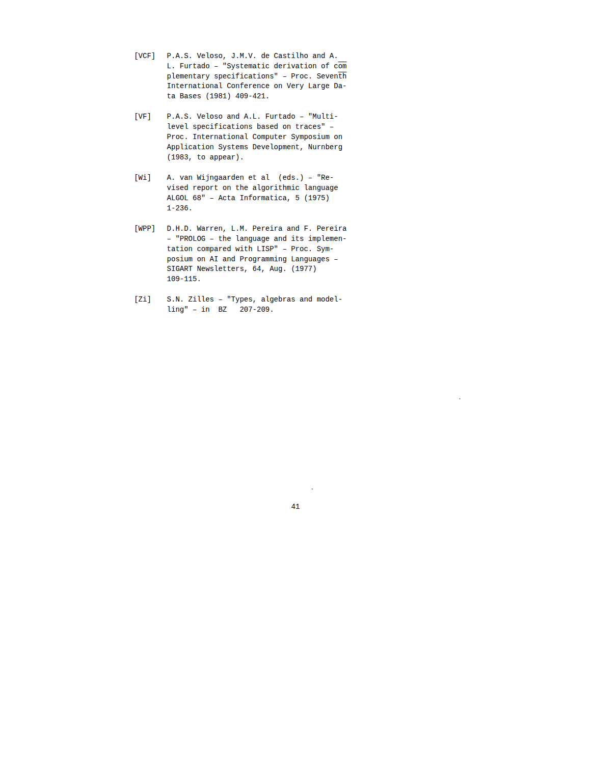[VCF]
P.A.S. Veloso, J.M.V. de Castilho and A.
L. Furtado – "Systematic derivation of com
plementary specifications" – Proc. Seventh
International Conference on Very Large Da-
ta Bases (1981) 409-421.
[VF]
P.A.S. Veloso and A.L. Furtado – "Multi-
level specifications based on traces" –
Proc. International Computer Symposium on
Application Systems Development, Nurnberg
(1983, to appear).
[Wi]
A. van Wijngaarden et al (eds.) – "Re-
vised report on the algorithmic language
ALGOL 68" – Acta Informatica, 5 (1975)
1-236.
[WPP]
D.H.D. Warren, L.M. Pereira and F. Pereira
– "PROLOG – the language and its implemen-
tation compared with LISP" – Proc. Sym-
posium on AI and Programming Languages –
SIGART Newsletters, 64, Aug. (1977)
109-115.
[Zi]
S.N. Zilles – "Types, algebras and model-
ling" – in BZ 207-209.
.
.
41